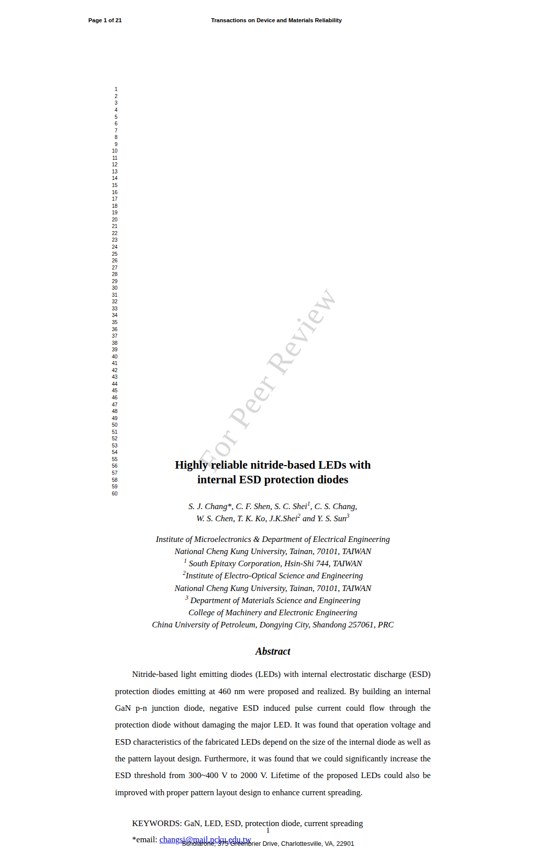Page 1 of 21
Transactions on Device and Materials Reliability
1
2
3
4
5
6
7
8
9
10
11
12
13
14
15
16
17
18
19
20
21
22
23
24
25
26
27
28
29
30
31
32
33
34
35
36
37
38
39
40
41
42
43
44
45
46
47
48
49
50
51
52
53
54
55
56
57
58
59
60
For Peer Review
Highly reliable nitride-based LEDs with
internal ESD protection diodes
S. J. Chang*, C. F. Shen, S. C. Shei1, C. S. Chang,
W. S. Chen, T. K. Ko, J.K.Shei2 and Y. S. Sun3
Institute of Microelectronics & Department of Electrical Engineering
National Cheng Kung University, Tainan, 70101, TAIWAN
1 South Epitaxy Corporation, Hsin-Shi 744, TAIWAN
2Institute of Electro-Optical Science and Engineering
National Cheng Kung University, Tainan, 70101, TAIWAN
3 Department of Materials Science and Engineering
College of Machinery and Electronic Engineering
China University of Petroleum, Dongying City, Shandong 257061, PRC
Abstract
Nitride-based light emitting diodes (LEDs) with internal electrostatic discharge (ESD) protection diodes emitting at 460 nm were proposed and realized. By building an internal GaN p-n junction diode, negative ESD induced pulse current could flow through the protection diode without damaging the major LED. It was found that operation voltage and ESD characteristics of the fabricated LEDs depend on the size of the internal diode as well as the pattern layout design. Furthermore, it was found that we could significantly increase the ESD threshold from 300~400 V to 2000 V. Lifetime of the proposed LEDs could also be improved with proper pattern layout design to enhance current spreading.
KEYWORDS: GaN, LED, ESD, protection diode, current spreading
*email: changsj@mail.ncku.edu.tw
1
Scholarone, 375 Greenbrier Drive, Charlottesville, VA, 22901